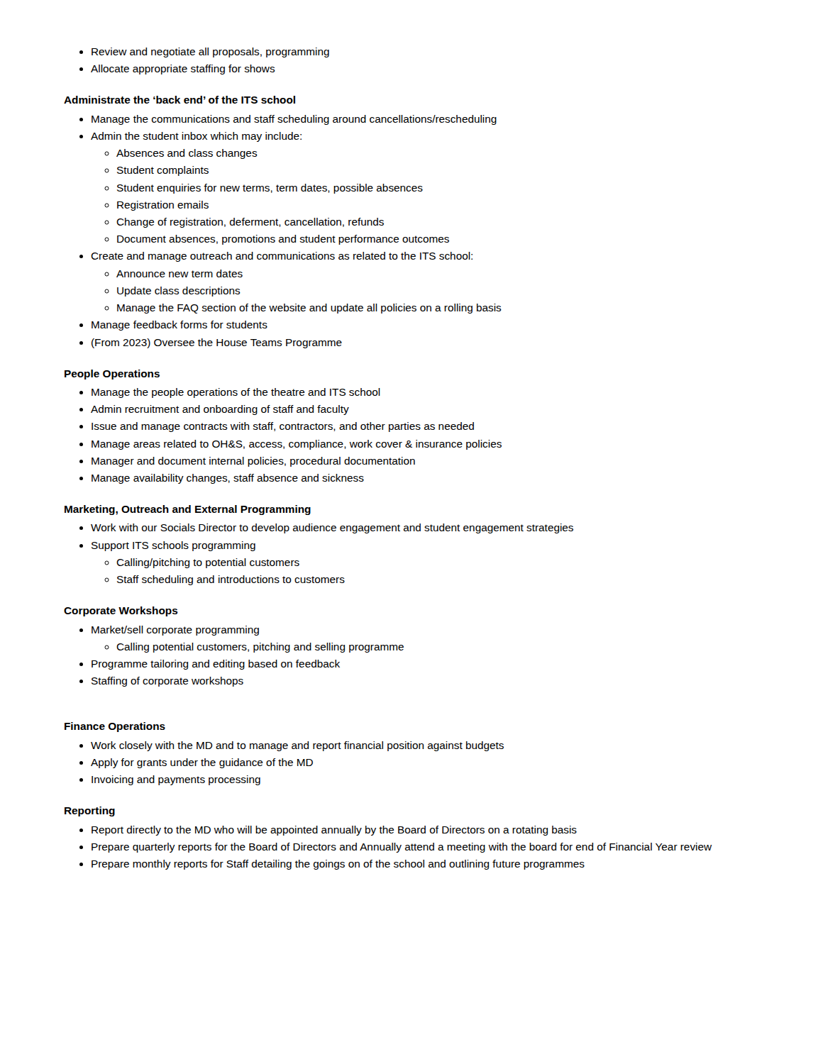Review and negotiate all proposals, programming
Allocate appropriate staffing for shows
Administrate the ‘back end’ of the ITS school
Manage the communications and staff scheduling around cancellations/rescheduling
Admin the student inbox which may include:
Absences and class changes
Student complaints
Student enquiries for new terms, term dates, possible absences
Registration emails
Change of registration, deferment, cancellation, refunds
Document absences, promotions and student performance outcomes
Create and manage outreach and communications as related to the ITS school:
Announce new term dates
Update class descriptions
Manage the FAQ section of the website and update all policies on a rolling basis
Manage feedback forms for students
(From 2023) Oversee the House Teams Programme
People Operations
Manage the people operations of the theatre and ITS school
Admin recruitment and onboarding of staff and faculty
Issue and manage contracts with staff, contractors, and other parties as needed
Manage areas related to OH&S, access, compliance, work cover & insurance policies
Manager and document internal policies, procedural documentation
Manage availability changes, staff absence and sickness
Marketing, Outreach and External Programming
Work with our Socials Director to develop audience engagement and student engagement strategies
Support ITS schools programming
Calling/pitching to potential customers
Staff scheduling and introductions to customers
Corporate Workshops
Market/sell corporate programming
Calling potential customers, pitching and selling programme
Programme tailoring and editing based on feedback
Staffing of corporate workshops
Finance Operations
Work closely with the MD and to manage and report financial position against budgets
Apply for grants under the guidance of the MD
Invoicing and payments processing
Reporting
Report directly to the MD who will be appointed annually by the Board of Directors on a rotating basis
Prepare quarterly reports for the Board of Directors and Annually attend a meeting with the board for end of Financial Year review
Prepare monthly reports for Staff detailing the goings on of the school and outlining future programmes